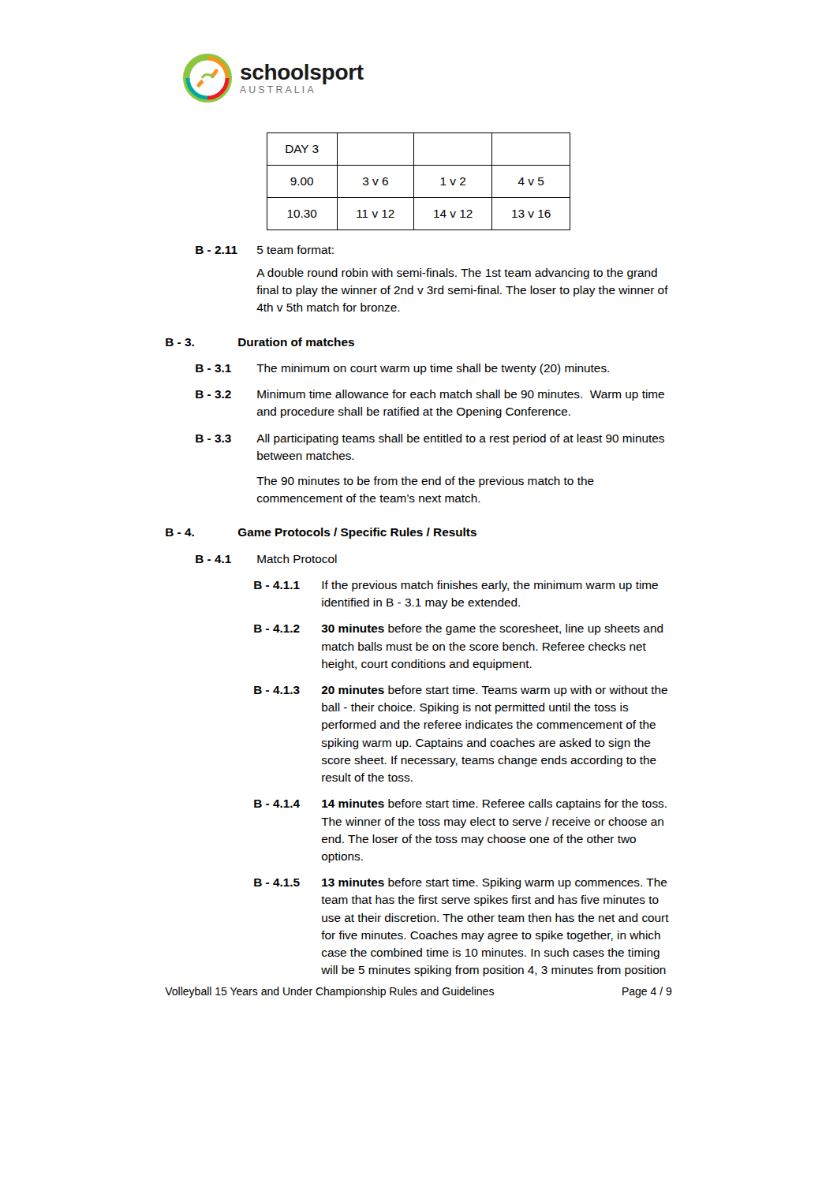schoolsport
AUSTRALIA
| DAY 3 | | | |
| 9.00 | 3 v 6 | 1 v 2 | 4 v 5 |
| 10.30 | 11 v 12 | 14 v 12 | 13 v 16 |
B - 2.11
5 team format:
A double round robin with semi-finals. The 1st team advancing to the grand final to play the winner of 2nd v 3rd semi-final. The loser to play the winner of 4th v 5th match for bronze.
B - 3.
Duration of matches
B - 3.1
The minimum on court warm up time shall be twenty (20) minutes.
B - 3.2
Minimum time allowance for each match shall be 90 minutes. Warm up time and procedure shall be ratified at the Opening Conference.
B - 3.3
All participating teams shall be entitled to a rest period of at least 90 minutes between matches.
The 90 minutes to be from the end of the previous match to the commencement of the team’s next match.
B - 4.
Game Protocols / Specific Rules / Results
B - 4.1
Match Protocol
B - 4.1.1
If the previous match finishes early, the minimum warm up time identified in B - 3.1 may be extended.
B - 4.1.2
30 minutes before the game the scoresheet, line up sheets and match balls must be on the score bench. Referee checks net height, court conditions and equipment.
B - 4.1.3
20 minutes before start time. Teams warm up with or without the ball - their choice. Spiking is not permitted until the toss is performed and the referee indicates the commencement of the spiking warm up. Captains and coaches are asked to sign the score sheet. If necessary, teams change ends according to the result of the toss.
B - 4.1.4
14 minutes before start time. Referee calls captains for the toss. The winner of the toss may elect to serve / receive or choose an end. The loser of the toss may choose one of the other two options.
B - 4.1.5
13 minutes before start time. Spiking warm up commences. The team that has the first serve spikes first and has five minutes to use at their discretion. The other team then has the net and court for five minutes. Coaches may agree to spike together, in which case the combined time is 10 minutes. In such cases the timing will be 5 minutes spiking from position 4, 3 minutes from position
Volleyball 15 Years and Under Championship Rules and Guidelines
Page 4 / 9